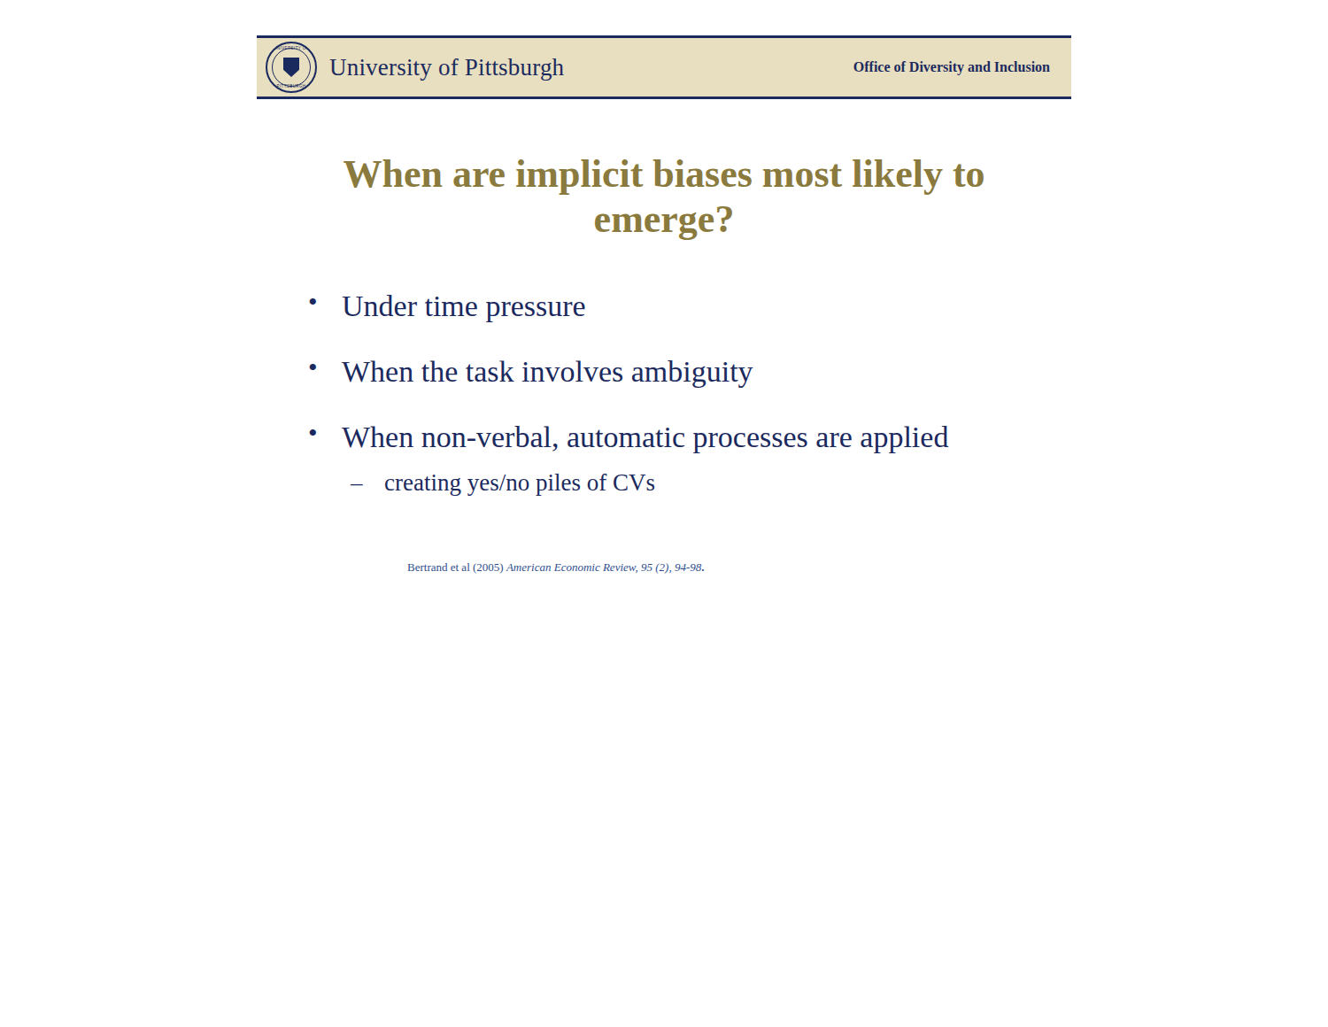UNIVERSITY OF
PITTSBURGH
University of Pittsburgh
Office of Diversity and Inclusion
When are implicit biases most likely to emerge?
Under time pressure
When the task involves ambiguity
When non-verbal, automatic processes are applied
creating yes/no piles of CVs
Bertrand et al (2005) American Economic Review, 95 (2), 94-98.